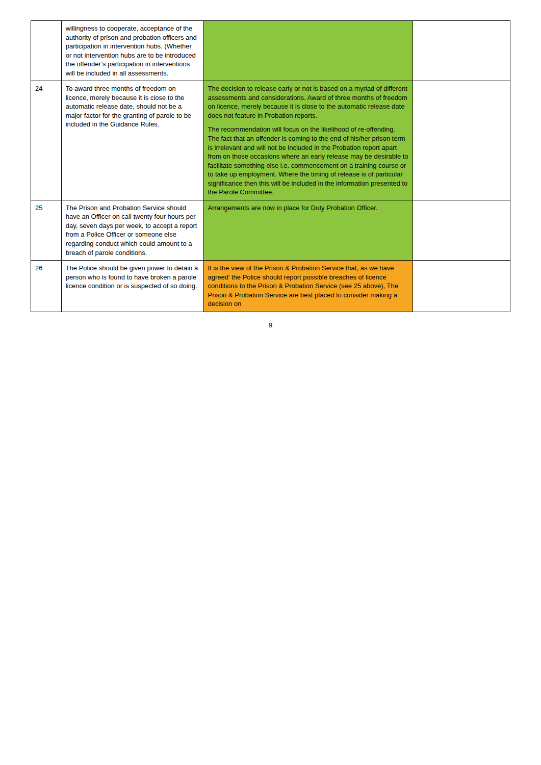| | willingness to cooperate, acceptance of the authority of prison and probation officers and participation in intervention hubs. (Whether or not intervention hubs are to be introduced the offender’s participation in interventions will be included in all assessments. | | |
| 24 | To award three months of freedom on licence, merely because it is close to the automatic release date, should not be a major factor for the granting of parole to be included in the Guidance Rules. | The decision to release early or not is based on a myriad of different assessments and considerations. Award of three months of freedom on licence, merely because it is close to the automatic release date does not feature in Probation reports. The recommendation will focus on the likelihood of re-offending. The fact that an offender is coming to the end of his/her prison term is irrelevant and will not be included in the Probation report apart from on those occasions where an early release may be desirable to facilitate something else i.e. commencement on a training course or to take up employment. Where the timing of release is of particular significance then this will be included in the information presented to the Parole Committee. | |
| 25 | The Prison and Probation Service should have an Officer on call twenty four hours per day, seven days per week, to accept a report from a Police Officer or someone else regarding conduct which could amount to a breach of parole conditions. | Arrangements are now in place for Duty Probation Officer. | |
| 26 | The Police should be given power to detain a person who is found to have broken a parole licence condition or is suspected of so doing. | It is the view of the Prison & Probation Service that, as we have agreed’ the Police should report possible breaches of licence conditions to the Prison & Probation Service (see 25 above), The Prison & Probation Service are best placed to consider making a decision on | |
9